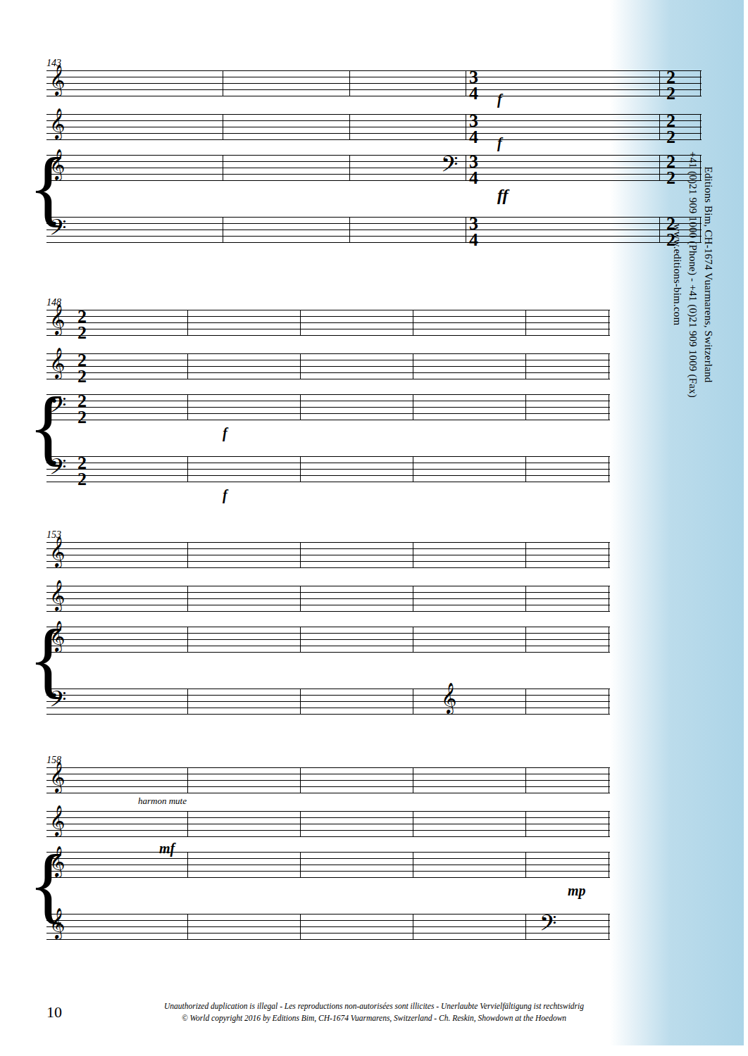Editions Bim, CH-1674 Vuarmarens, Switzerland
+41 (0)21 909 1000 (Phone) - +41 (0)21 909 1009 (Fax)
www.editions-bim.com
143
𝄞
3
4
2
2
f
𝄞
3
4
2
2
f
{
𝄞
𝄢
3
4
2
2
ff
𝄢
3
4
2
2
148
𝄞
2
2
𝄞
2
2
{
𝄢
2
2
f
𝄢
2
2
f
153
𝄞
𝄞
{
𝄞
𝄢
𝄞
158
𝄞
𝄞
harmon mute
mf
{
𝄞
mp
𝄞
𝄢
10
Unauthorized duplication is illegal - Les reproductions non-autorisées sont illicites - Unerlaubte Vervielfältigung ist rechtswidrig
© World copyright 2016 by Editions Bim, CH-1674 Vuarmarens, Switzerland - Ch. Reskin, Showdown at the Hoedown